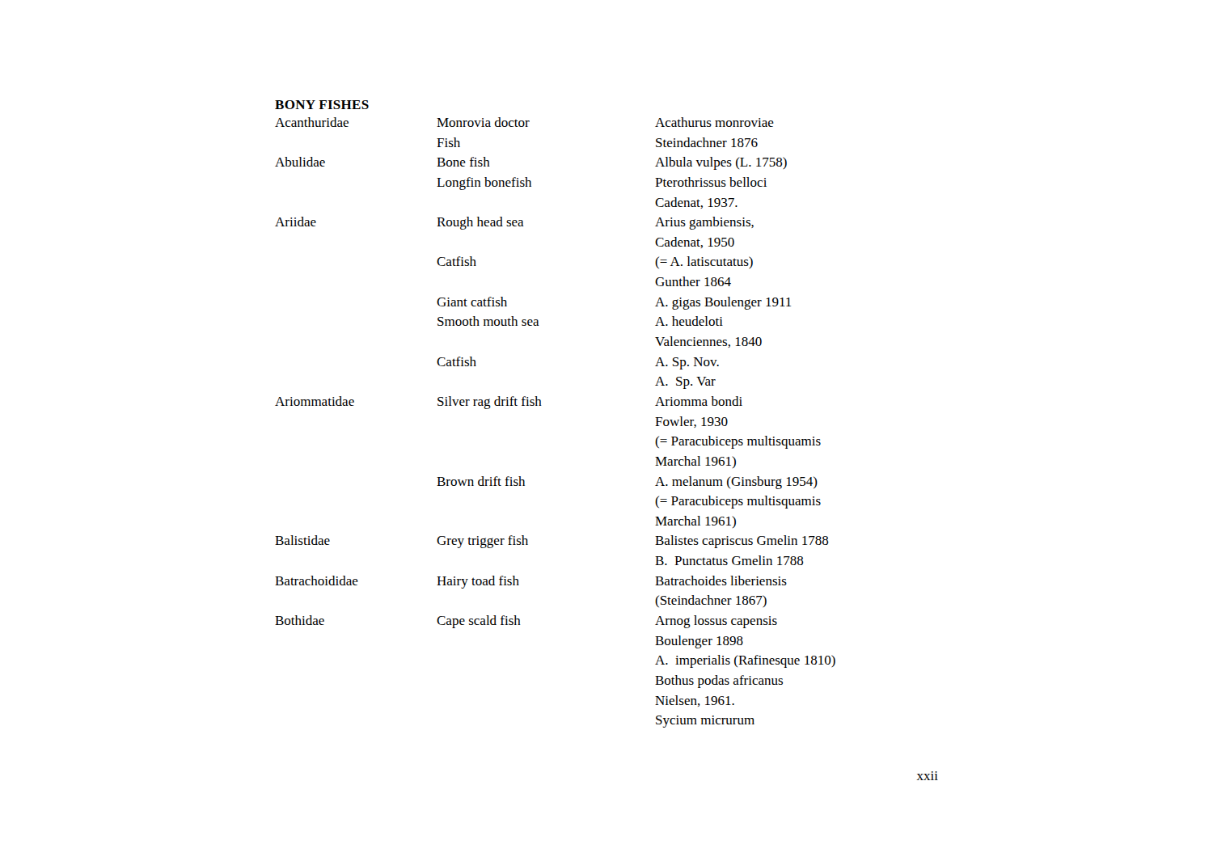BONY FISHES
| Acanthuridae | Monrovia doctor | Acathurus monroviae |
| | Fish | Steindachner 1876 |
| Abulidae | Bone fish | Albula vulpes (L. 1758) |
| | Longfin bonefish | Pterothrissus belloci |
| | | Cadenat, 1937. |
| Ariidae | Rough head sea | Arius gambiensis, |
| | | Cadenat, 1950 |
| | Catfish | (= A. latiscutatus) |
| | | Gunther 1864 |
| | Giant catfish | A. gigas Boulenger 1911 |
| | Smooth mouth sea | A. heudeloti |
| | | Valenciennes, 1840 |
| | Catfish | A. Sp. Nov. |
| | | A. Sp. Var |
| Ariommatidae | Silver rag drift fish | Ariomma bondi |
| | | Fowler, 1930 |
| | | (= Paracubiceps multisquamis |
| | | Marchal 1961) |
| | Brown drift fish | A. melanum (Ginsburg 1954) |
| | | (= Paracubiceps multisquamis |
| | | Marchal 1961) |
| Balistidae | Grey trigger fish | Balistes capriscus Gmelin 1788 |
| | | B. Punctatus Gmelin 1788 |
| Batrachoididae | Hairy toad fish | Batrachoides liberiensis |
| | | (Steindachner 1867) |
| Bothidae | Cape scald fish | Arnog lossus capensis |
| | | Boulenger 1898 |
| | | A. imperialis (Rafinesque 1810) |
| | | Bothus podas africanus |
| | | Nielsen, 1961. |
| | | Sycium micrurum |
xxii